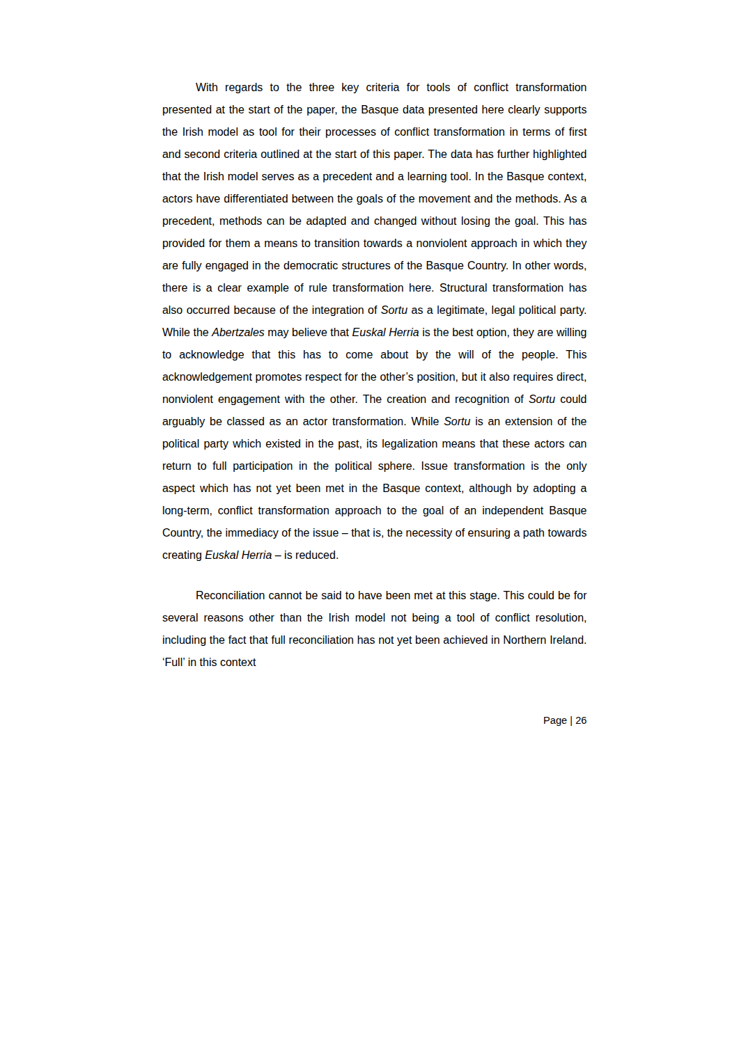With regards to the three key criteria for tools of conflict transformation presented at the start of the paper, the Basque data presented here clearly supports the Irish model as tool for their processes of conflict transformation in terms of first and second criteria outlined at the start of this paper. The data has further highlighted that the Irish model serves as a precedent and a learning tool. In the Basque context, actors have differentiated between the goals of the movement and the methods. As a precedent, methods can be adapted and changed without losing the goal. This has provided for them a means to transition towards a nonviolent approach in which they are fully engaged in the democratic structures of the Basque Country. In other words, there is a clear example of rule transformation here. Structural transformation has also occurred because of the integration of Sortu as a legitimate, legal political party. While the Abertzales may believe that Euskal Herria is the best option, they are willing to acknowledge that this has to come about by the will of the people. This acknowledgement promotes respect for the other’s position, but it also requires direct, nonviolent engagement with the other. The creation and recognition of Sortu could arguably be classed as an actor transformation. While Sortu is an extension of the political party which existed in the past, its legalization means that these actors can return to full participation in the political sphere. Issue transformation is the only aspect which has not yet been met in the Basque context, although by adopting a long-term, conflict transformation approach to the goal of an independent Basque Country, the immediacy of the issue – that is, the necessity of ensuring a path towards creating Euskal Herria – is reduced.
Reconciliation cannot be said to have been met at this stage. This could be for several reasons other than the Irish model not being a tool of conflict resolution, including the fact that full reconciliation has not yet been achieved in Northern Ireland. ‘Full’ in this context
Page | 26